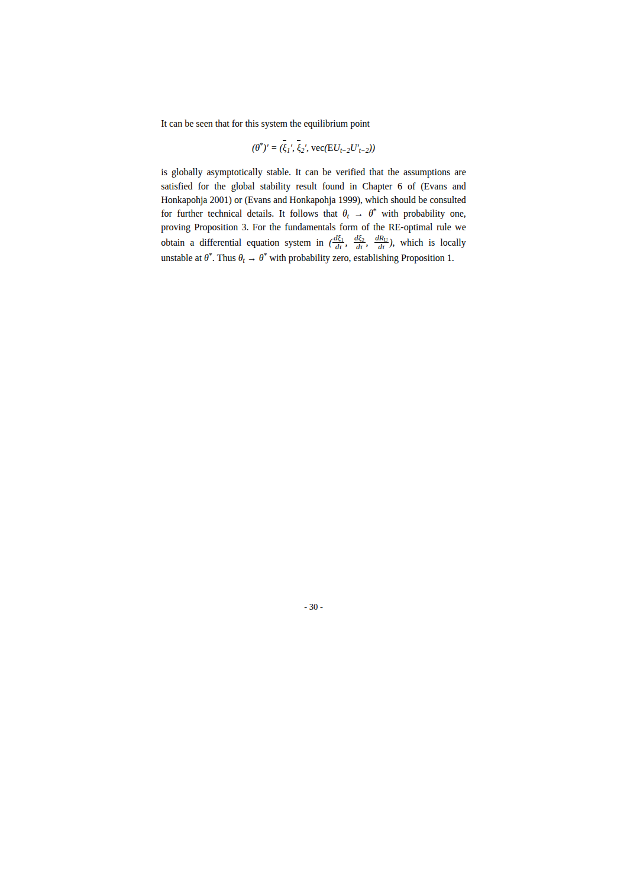It can be seen that for this system the equilibrium point
(θ*)′ = (ξ1′, ξ2′, vec(EUt−2U′t−2))
is globally asymptotically stable. It can be verified that the assumptions are satisfied for the global stability result found in Chapter 6 of (Evans and Honkapohja 2001) or (Evans and Honkapohja 1999), which should be consulted for further technical details. It follows that θt → θ* with probability one, proving Proposition 3. For the fundamentals form of the RE-optimal rule we obtain a differential equation system in (dξ1 dτ, dξ2 dτ, dRU dτ), which is locally unstable at θ*. Thus θt → θ* with probability zero, establishing Proposition 1.
- 30 -